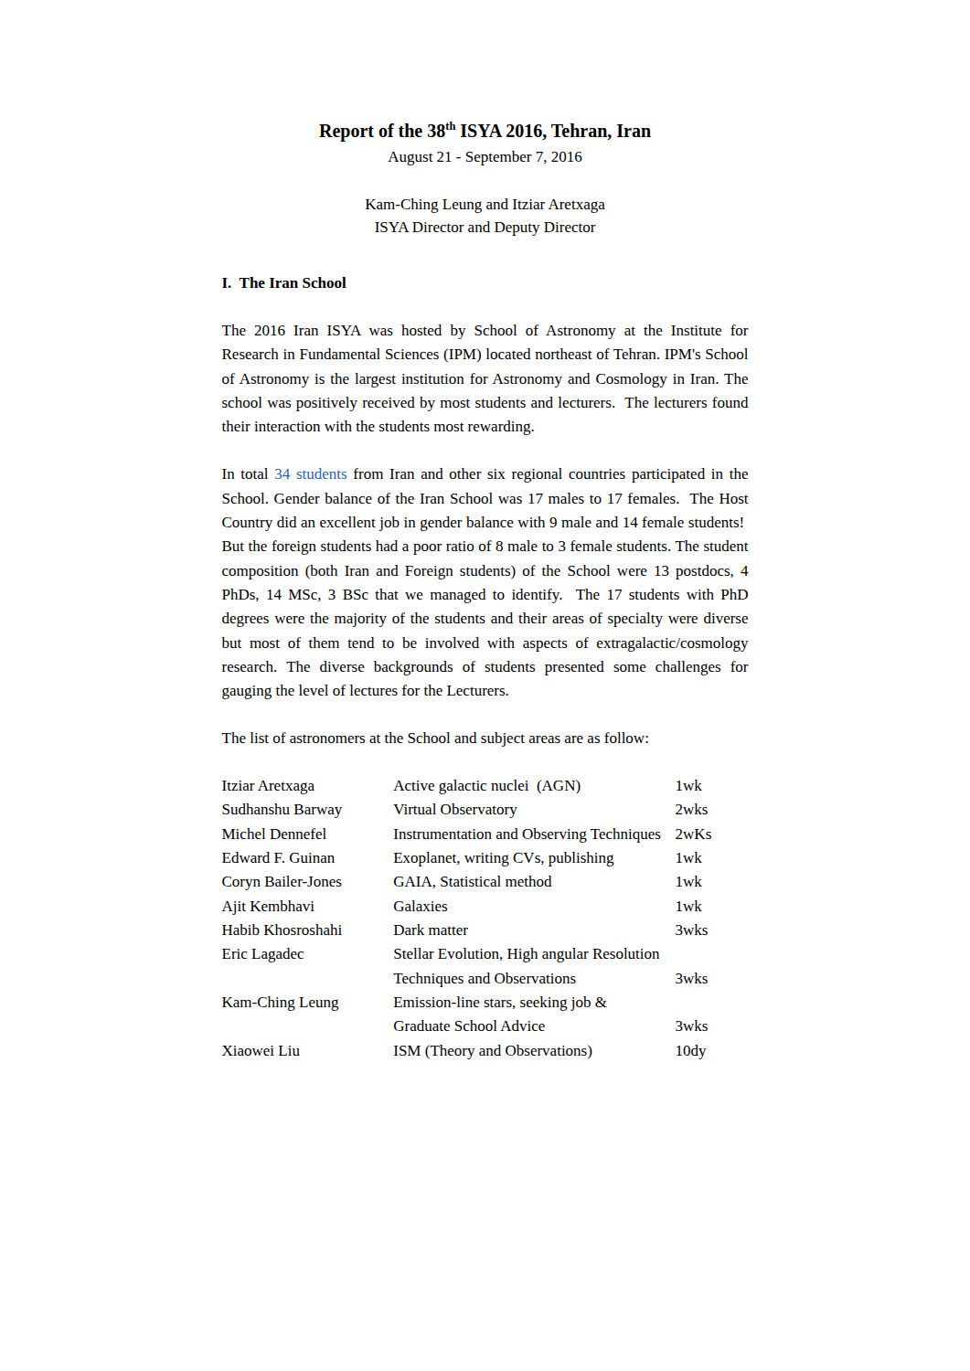Report of the 38th ISYA 2016, Tehran, Iran
August 21 - September 7, 2016
Kam-Ching Leung and Itziar Aretxaga
ISYA Director and Deputy Director
I. The Iran School
The 2016 Iran ISYA was hosted by School of Astronomy at the Institute for Research in Fundamental Sciences (IPM) located northeast of Tehran. IPM's School of Astronomy is the largest institution for Astronomy and Cosmology in Iran. The school was positively received by most students and lecturers. The lecturers found their interaction with the students most rewarding.
In total 34 students from Iran and other six regional countries participated in the School. Gender balance of the Iran School was 17 males to 17 females. The Host Country did an excellent job in gender balance with 9 male and 14 female students! But the foreign students had a poor ratio of 8 male to 3 female students. The student composition (both Iran and Foreign students) of the School were 13 postdocs, 4 PhDs, 14 MSc, 3 BSc that we managed to identify. The 17 students with PhD degrees were the majority of the students and their areas of specialty were diverse but most of them tend to be involved with aspects of extragalactic/cosmology research. The diverse backgrounds of students presented some challenges for gauging the level of lectures for the Lecturers.
The list of astronomers at the School and subject areas are as follow:
| Itziar Aretxaga | Active galactic nuclei (AGN) | 1wk |
| Sudhanshu Barway | Virtual Observatory | 2wks |
| Michel Dennefel | Instrumentation and Observing Techniques | 2wKs |
| Edward F. Guinan | Exoplanet, writing CVs, publishing | 1wk |
| Coryn Bailer-Jones | GAIA, Statistical method | 1wk |
| Ajit Kembhavi | Galaxies | 1wk |
| Habib Khosroshahi | Dark matter | 3wks |
| Eric Lagadec | Stellar Evolution, High angular Resolution | |
| | Techniques and Observations | 3wks |
| Kam-Ching Leung | Emission-line stars, seeking job & | |
| | Graduate School Advice | 3wks |
| Xiaowei Liu | ISM (Theory and Observations) | 10dy |